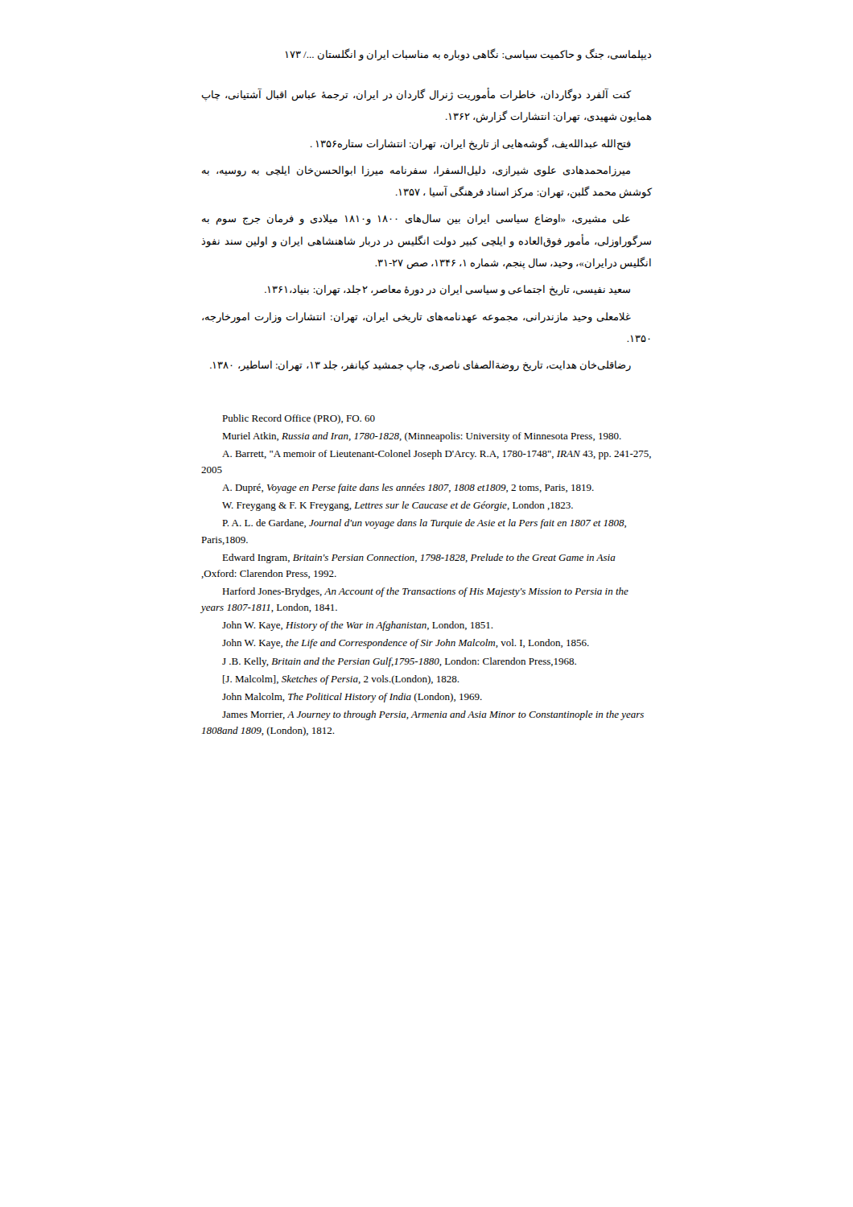دیپلماسی، جنگ و حاکمیت سیاسی: نگاهی دوباره به مناسبات ایران و انگلستان .../ ۱۷۳
کنت آلفرد دوگاردان، خاطرات مأموریت ژنرال گاردان در ایران، ترجمهٔ عباس اقبال آشتیانی، چاپ همایون شهیدی، تهران: انتشارات گزارش، ۱۳۶۲.
فتح‌الله عبدالله‌یف، گوشه‌هایی از تاریخ ایران، تهران: انتشارات ستاره۱۳۵۶ .
میرزامحمدهادی علوی شیرازی، دلیل‌السفرا، سفرنامه میرزا ابوالحسن‌خان ایلچی به روسیه، به کوشش محمد گلبن، تهران: مرکز اسناد فرهنگی آسیا ، ۱۳۵۷.
علی مشیری، «اوضاع سیاسی ایران بین سال‌های ۱۸۰۰ و۱۸۱۰ میلادی و فرمان جرج سوم به سرگوراوزلی، مأمور فوق‌العاده و ایلچی کبیر دولت انگلیس در دربار شاهنشاهی ایران و اولین سند نفوذ انگلیس درایران»، وحید، سال پنجم، شماره ۱، ۱۳۴۶، صص ۲۷-۳۱.
سعید نفیسی، تاریخ اجتماعی و سیاسی ایران در دورهٔ معاصر، ۲جلد، تهران: بنیاد،۱۳۶۱.
غلامعلی وحید مازندرانی، مجموعه عهدنامه‌های تاریخی ایران، تهران: انتشارات وزارت امورخارجه، ۱۳۵۰.
رضاقلی‌خان هدایت، تاریخ روضةالصفای ناصری، چاپ جمشید کیانفر، جلد ۱۳، تهران: اساطیر، ۱۳۸۰.
Public Record Office (PRO), FO. 60
Muriel Atkin, Russia and Iran, 1780-1828, (Minneapolis: University of Minnesota Press, 1980.
A. Barrett, "A memoir of Lieutenant-Colonel Joseph D'Arcy. R.A, 1780-1748", IRAN 43, pp. 241-275, 2005
A. Dupré, Voyage en Perse faite dans les années 1807, 1808 et1809, 2 toms, Paris, 1819.
W. Freygang & F. K Freygang, Lettres sur le Caucase et de Géorgie, London ,1823.
P. A. L. de Gardane, Journal d'un voyage dans la Turquie de Asie et la Pers fait en 1807 et 1808, Paris,1809.
Edward Ingram, Britain's Persian Connection, 1798-1828, Prelude to the Great Game in Asia ,Oxford: Clarendon Press, 1992.
Harford Jones-Brydges, An Account of the Transactions of His Majesty's Mission to Persia in the years 1807-1811, London, 1841.
John W. Kaye, History of the War in Afghanistan, London, 1851.
John W. Kaye, the Life and Correspondence of Sir John Malcolm, vol. I, London, 1856.
J .B. Kelly, Britain and the Persian Gulf,1795-1880, London: Clarendon Press,1968.
[J. Malcolm], Sketches of Persia, 2 vols.(London), 1828.
John Malcolm, The Political History of India (London), 1969.
James Morrier, A Journey to through Persia, Armenia and Asia Minor to Constantinople in the years 1808and 1809, (London), 1812.